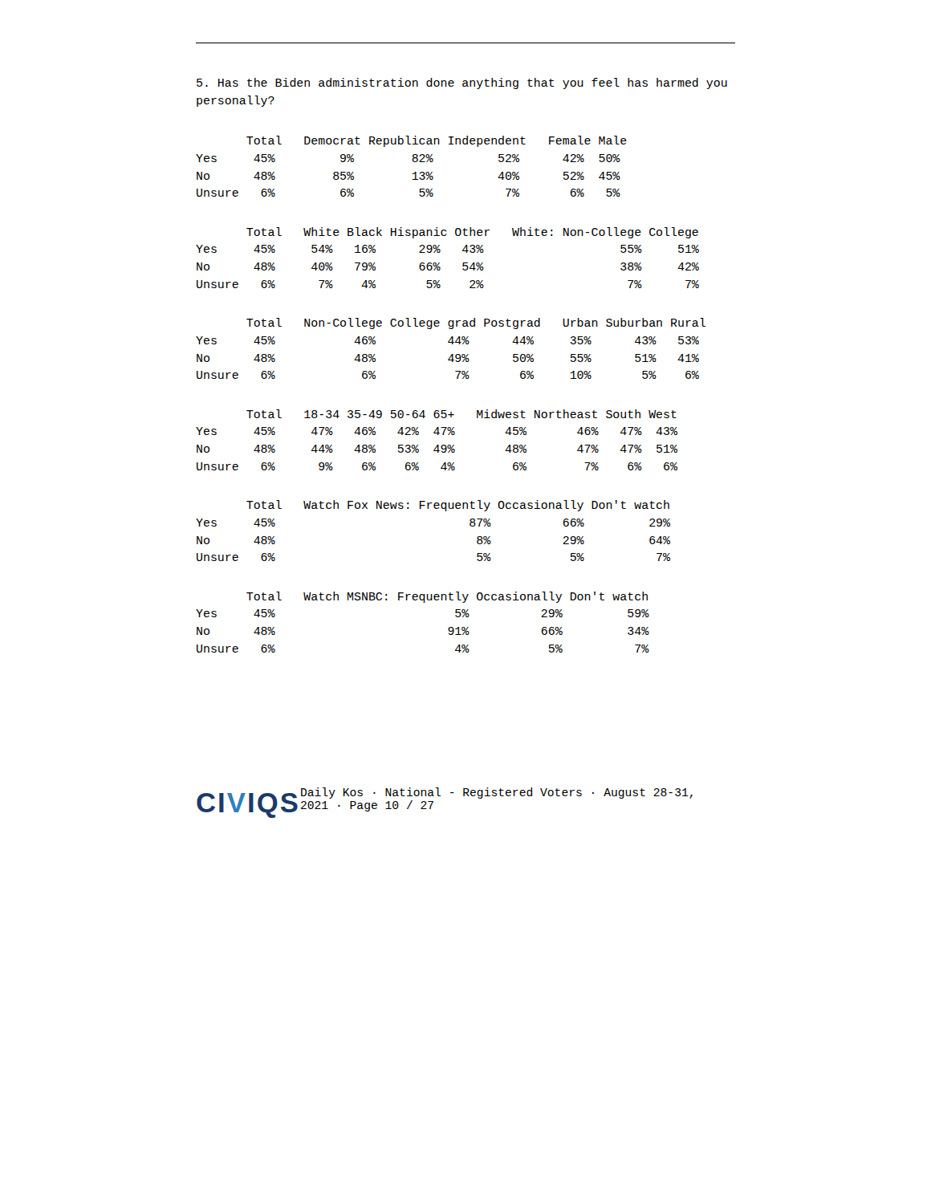5. Has the Biden administration done anything that you feel has harmed you personally?
       Total   Democrat Republican Independent   Female Male
Yes     45%         9%        82%         52%      42%  50%
No      48%        85%        13%         40%      52%  45%
Unsure   6%         6%         5%          7%       6%   5%
       Total   White Black Hispanic Other   White: Non-College College
Yes     45%     54%   16%      29%   43%                   55%     51%
No      48%     40%   79%      66%   54%                   38%     42%
Unsure   6%      7%    4%       5%    2%                    7%      7%
       Total   Non-College College grad Postgrad   Urban Suburban Rural
Yes     45%           46%          44%      44%     35%      43%   53%
No      48%           48%          49%      50%     55%      51%   41%
Unsure   6%            6%           7%       6%     10%       5%    6%
       Total   18-34 35-49 50-64 65+   Midwest Northeast South West
Yes     45%     47%   46%   42%  47%       45%       46%   47%  43%
No      48%     44%   48%   53%  49%       48%       47%   47%  51%
Unsure   6%      9%    6%    6%   4%        6%        7%    6%   6%
       Total   Watch Fox News: Frequently Occasionally Don't watch
Yes     45%                           87%          66%         29%
No      48%                            8%          29%         64%
Unsure   6%                            5%           5%          7%
       Total   Watch MSNBC: Frequently Occasionally Don't watch
Yes     45%                         5%          29%         59%
No      48%                        91%          66%         34%
Unsure   6%                         4%           5%          7%
CIVIQS
Daily Kos · National - Registered Voters · August 28-31, 2021 · Page 10 / 27